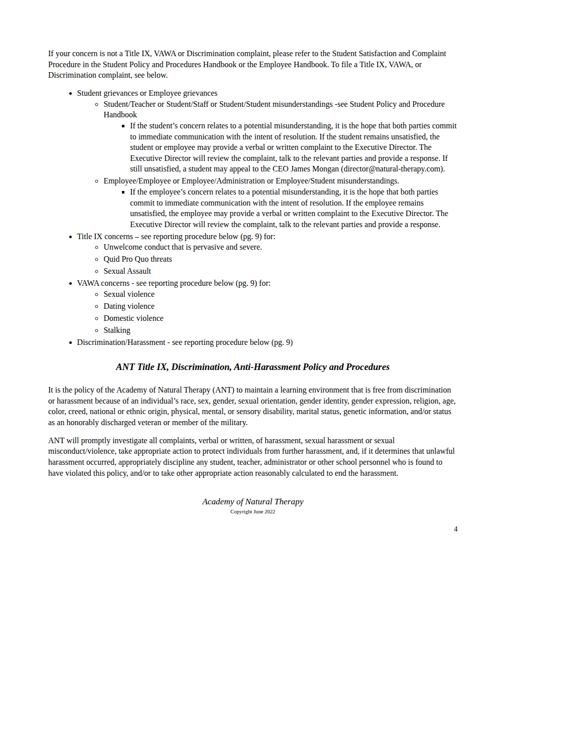If your concern is not a Title IX, VAWA or Discrimination complaint, please refer to the Student Satisfaction and Complaint Procedure in the Student Policy and Procedures Handbook or the Employee Handbook. To file a Title IX, VAWA, or Discrimination complaint, see below.
Student grievances or Employee grievances
Student/Teacher or Student/Staff or Student/Student misunderstandings -see Student Policy and Procedure Handbook
If the student’s concern relates to a potential misunderstanding, it is the hope that both parties commit to immediate communication with the intent of resolution. If the student remains unsatisfied, the student or employee may provide a verbal or written complaint to the Executive Director. The Executive Director will review the complaint, talk to the relevant parties and provide a response. If still unsatisfied, a student may appeal to the CEO James Mongan (director@natural-therapy.com).
Employee/Employee or Employee/Administration or Employee/Student misunderstandings.
If the employee’s concern relates to a potential misunderstanding, it is the hope that both parties commit to immediate communication with the intent of resolution. If the employee remains unsatisfied, the employee may provide a verbal or written complaint to the Executive Director. The Executive Director will review the complaint, talk to the relevant parties and provide a response.
Title IX concerns – see reporting procedure below (pg. 9) for:
Unwelcome conduct that is pervasive and severe.
Quid Pro Quo threats
Sexual Assault
VAWA concerns - see reporting procedure below (pg. 9) for:
Sexual violence
Dating violence
Domestic violence
Stalking
Discrimination/Harassment - see reporting procedure below (pg. 9)
ANT Title IX, Discrimination, Anti-Harassment Policy and Procedures
It is the policy of the Academy of Natural Therapy (ANT) to maintain a learning environment that is free from discrimination or harassment because of an individual’s race, sex, gender, sexual orientation, gender identity, gender expression, religion, age, color, creed, national or ethnic origin, physical, mental, or sensory disability, marital status, genetic information, and/or status as an honorably discharged veteran or member of the military.
ANT will promptly investigate all complaints, verbal or written, of harassment, sexual harassment or sexual misconduct/violence, take appropriate action to protect individuals from further harassment, and, if it determines that unlawful harassment occurred, appropriately discipline any student, teacher, administrator or other school personnel who is found to have violated this policy, and/or to take other appropriate action reasonably calculated to end the harassment.
Academy of Natural Therapy
Copyright June 2022
4